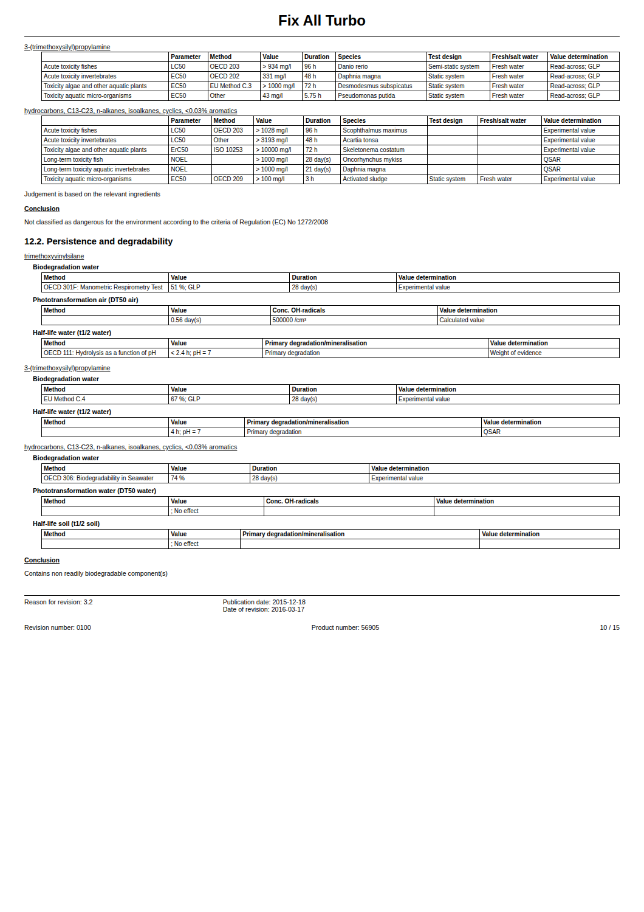Fix All Turbo
3-(trimethoxysilyl)propylamine
| | Parameter | Method | Value | Duration | Species | Test design | Fresh/salt water | Value determination |
| --- | --- | --- | --- | --- | --- | --- | --- | --- |
| Acute toxicity fishes | LC50 | OECD 203 | > 934 mg/l | 96 h | Danio rerio | Semi-static system | Fresh water | Read-across; GLP |
| Acute toxicity invertebrates | EC50 | OECD 202 | 331 mg/l | 48 h | Daphnia magna | Static system | Fresh water | Read-across; GLP |
| Toxicity algae and other aquatic plants | EC50 | EU Method C.3 | > 1000 mg/l | 72 h | Desmodesmus subspicatus | Static system | Fresh water | Read-across; GLP |
| Toxicity aquatic micro-organisms | EC50 | Other | 43 mg/l | 5.75 h | Pseudomonas putida | Static system | Fresh water | Read-across; GLP |
hydrocarbons, C13-C23, n-alkanes, isoalkanes, cyclics, <0.03% aromatics
| | Parameter | Method | Value | Duration | Species | Test design | Fresh/salt water | Value determination |
| --- | --- | --- | --- | --- | --- | --- | --- | --- |
| Acute toxicity fishes | LC50 | OECD 203 | > 1028 mg/l | 96 h | Scophthalmus maximus | | | Experimental value |
| Acute toxicity invertebrates | LC50 | Other | > 3193 mg/l | 48 h | Acartia tonsa | | | Experimental value |
| Toxicity algae and other aquatic plants | ErC50 | ISO 10253 | > 10000 mg/l | 72 h | Skeletonema costatum | | | Experimental value |
| Long-term toxicity fish | NOEL | | > 1000 mg/l | 28 day(s) | Oncorhynchus mykiss | | | QSAR |
| Long-term toxicity aquatic invertebrates | NOEL | | > 1000 mg/l | 21 day(s) | Daphnia magna | | | QSAR |
| Toxicity aquatic micro-organisms | EC50 | OECD 209 | > 100 mg/l | 3 h | Activated sludge | Static system | Fresh water | Experimental value |
Judgement is based on the relevant ingredients
Conclusion
Not classified as dangerous for the environment according to the criteria of Regulation (EC) No 1272/2008
12.2. Persistence and degradability
trimethoxyvinylsilane
Biodegradation water
| Method | Value | Duration | Value determination |
| --- | --- | --- | --- |
| OECD 301F: Manometric Respirometry Test | 51 %; GLP | 28 day(s) | Experimental value |
Phototransformation air (DT50 air)
| Method | Value | Conc. OH-radicals | Value determination |
| --- | --- | --- | --- |
| | 0.56 day(s) | 500000 /cm³ | Calculated value |
Half-life water (t1/2 water)
| Method | Value | Primary degradation/mineralisation | Value determination |
| --- | --- | --- | --- |
| OECD 111: Hydrolysis as a function of pH | < 2.4 h; pH = 7 | Primary degradation | Weight of evidence |
3-(trimethoxysilyl)propylamine
Biodegradation water
| Method | Value | Duration | Value determination |
| --- | --- | --- | --- |
| EU Method C.4 | 67 %; GLP | 28 day(s) | Experimental value |
Half-life water (t1/2 water)
| Method | Value | Primary degradation/mineralisation | Value determination |
| --- | --- | --- | --- |
| | 4 h; pH = 7 | Primary degradation | QSAR |
hydrocarbons, C13-C23, n-alkanes, isoalkanes, cyclics, <0.03% aromatics
Biodegradation water
| Method | Value | Duration | Value determination |
| --- | --- | --- | --- |
| OECD 306: Biodegradability in Seawater | 74 % | 28 day(s) | Experimental value |
Phototransformation water (DT50 water)
| Method | Value | Conc. OH-radicals | Value determination |
| --- | --- | --- | --- |
| | ; No effect | | |
Half-life soil (t1/2 soil)
| Method | Value | Primary degradation/mineralisation | Value determination |
| --- | --- | --- | --- |
| | ; No effect | | |
Conclusion
Contains non readily biodegradable component(s)
Reason for revision: 3.2
Publication date: 2015-12-18
Date of revision: 2016-03-17
Revision number: 0100
Product number: 56905
10 / 15